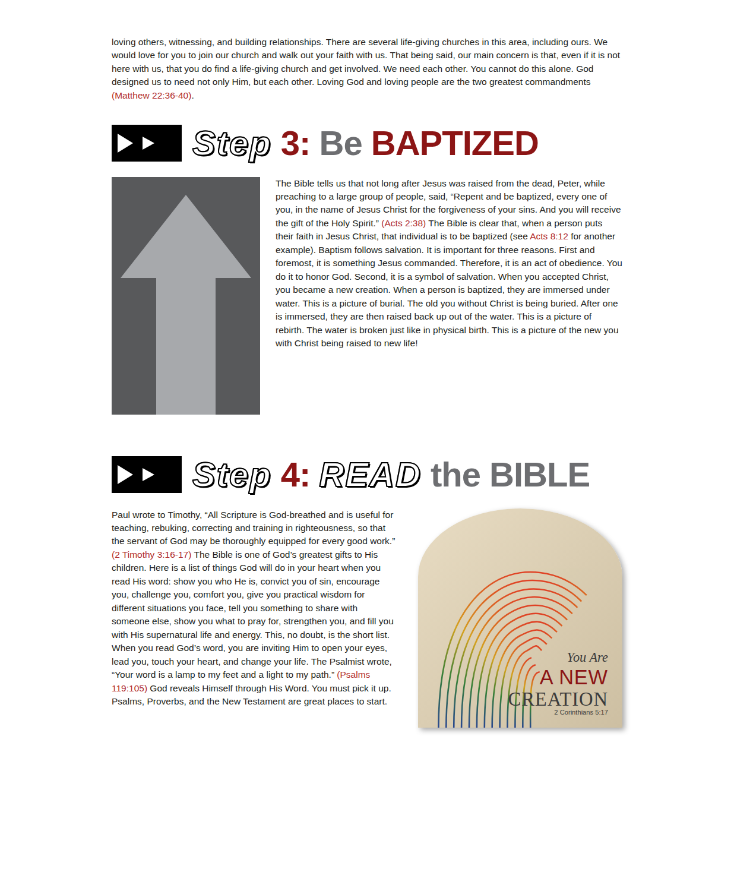loving others, witnessing, and building relationships. There are several life-giving churches in this area, including ours. We would love for you to join our church and walk out your faith with us. That being said, our main concern is that, even if it is not here with us, that you do find a life-giving church and get involved. We need each other. You cannot do this alone. God designed us to need not only Him, but each other. Loving God and loving people are the two greatest commandments (Matthew 22:36-40).
Step 3: Be BAPTIZED
The Bible tells us that not long after Jesus was raised from the dead, Peter, while preaching to a large group of people, said, “Repent and be baptized, every one of you, in the name of Jesus Christ for the forgiveness of your sins. And you will receive the gift of the Holy Spirit.” (Acts 2:38) The Bible is clear that, when a person puts their faith in Jesus Christ, that individual is to be baptized (see Acts 8:12 for another example). Baptism follows salvation. It is important for three reasons. First and foremost, it is something Jesus commanded. Therefore, it is an act of obedience. You do it to honor God. Second, it is a symbol of salvation. When you accepted Christ, you became a new creation. When a person is baptized, they are immersed under water. This is a picture of burial. The old you without Christ is being buried. After one is immersed, they are then raised back up out of the water. This is a picture of rebirth. The water is broken just like in physical birth. This is a picture of the new you with Christ being raised to new life!
Step 4: READ the BIBLE
Paul wrote to Timothy, “All Scripture is God-breathed and is useful for teaching, rebuking, correcting and training in righteousness, so that the servant of God may be thoroughly equipped for every good work.” (2 Timothy 3:16-17) The Bible is one of God’s greatest gifts to His children. Here is a list of things God will do in your heart when you read His word: show you who He is, convict you of sin, encourage you, challenge you, comfort you, give you practical wisdom for different situations you face, tell you something to share with someone else, show you what to pray for, strengthen you, and fill you with His supernatural life and energy. This, no doubt, is the short list. When you read God’s word, you are inviting Him to open your eyes, lead you, touch your heart, and change your life. The Psalmist wrote, “Your word is a lamp to my feet and a light to my path.” (Psalms 119:105) God reveals Himself through His Word. You must pick it up. Psalms, Proverbs, and the New Testament are great places to start.
You Are A NEW CREATION 2 Corinthians 5:17
You Are A NEW CREATION — 2 Corinthians 5:17